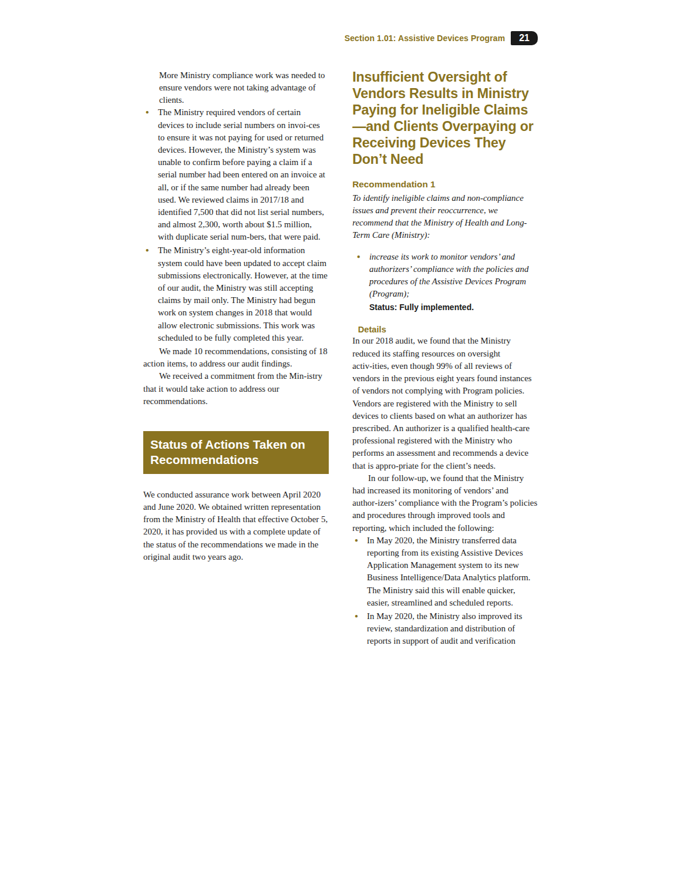Section 1.01: Assistive Devices Program
21
More Ministry compliance work was needed to ensure vendors were not taking advantage of clients.
The Ministry required vendors of certain devices to include serial numbers on invoi‑ces to ensure it was not paying for used or returned devices. However, the Ministry’s system was unable to confirm before paying a claim if a serial number had been entered on an invoice at all, or if the same number had already been used. We reviewed claims in 2017/18 and identified 7,500 that did not list serial numbers, and almost 2,300, worth about $1.5 million, with duplicate serial num‑bers, that were paid.
The Ministry’s eight-year-old information system could have been updated to accept claim submissions electronically. However, at the time of our audit, the Ministry was still accepting claims by mail only. The Ministry had begun work on system changes in 2018 that would allow electronic submissions. This work was scheduled to be fully completed this year.
We made 10 recommendations, consisting of 18 action items, to address our audit findings.
We received a commitment from the Min‑istry that it would take action to address our recommendations.
Status of Actions Taken on
Recommendations
We conducted assurance work between April 2020 and June 2020. We obtained written representation from the Ministry of Health that effective October 5, 2020, it has provided us with a complete update of the status of the recommendations we made in the original audit two years ago.
Insufficient Oversight of Vendors Results in Ministry Paying for Ineligible Claims—and Clients Overpaying or Receiving Devices They Don’t Need
Recommendation 1
To identify ineligible claims and non-compliance issues and prevent their reoccurrence, we recommend that the Ministry of Health and Long-Term Care (Ministry):
increase its work to monitor vendors’ and authorizers’ compliance with the policies and procedures of the Assistive Devices Program (Program); Status: Fully implemented.
Details
In our 2018 audit, we found that the Ministry reduced its staffing resources on oversight activ‑ities, even though 99% of all reviews of vendors in the previous eight years found instances of vendors not complying with Program policies. Vendors are registered with the Ministry to sell devices to clients based on what an authorizer has prescribed. An authorizer is a qualified health-care professional registered with the Ministry who performs an assessment and recommends a device that is appro‑priate for the client’s needs.
In our follow-up, we found that the Ministry had increased its monitoring of vendors’ and author‑izers’ compliance with the Program’s policies and procedures through improved tools and reporting, which included the following:
In May 2020, the Ministry transferred data reporting from its existing Assistive Devices Application Management system to its new Business Intelligence/Data Analytics platform. The Ministry said this will enable quicker, easier, streamlined and scheduled reports.
In May 2020, the Ministry also improved its review, standardization and distribution of reports in support of audit and verification